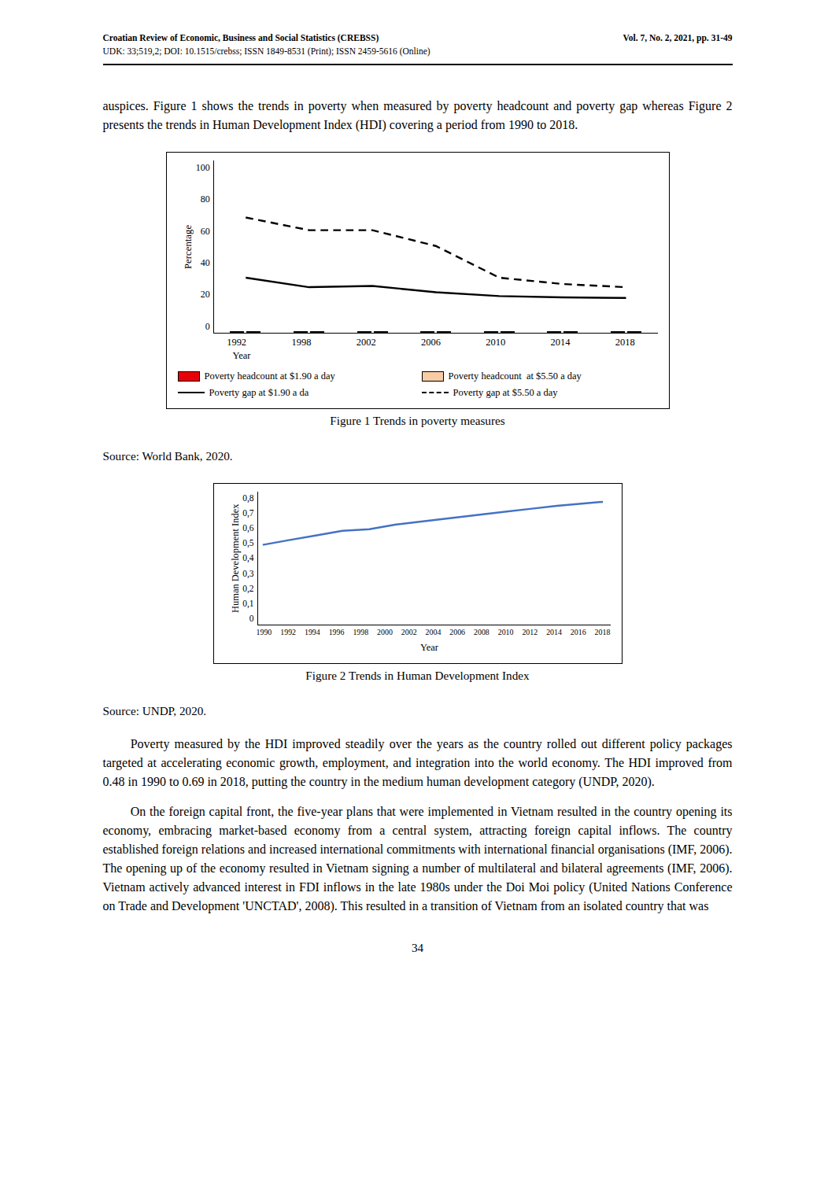Croatian Review of Economic, Business and Social Statistics (CREBSS) UDK: 33;519,2; DOI: 10.1515/crebss; ISSN 1849-8531 (Print); ISSN 2459-5616 (Online)
Vol. 7, No. 2, 2021, pp. 31-49
auspices. Figure 1 shows the trends in poverty when measured by poverty headcount and poverty gap whereas Figure 2 presents the trends in Human Development Index (HDI) covering a period from 1990 to 2018.
Percentage
100806040200
1992199820022006201020142018
Year
Poverty headcount at $1.90 a day
Poverty headcount at $5.50 a day
Poverty gap at $1.90 a da
Poverty gap at $5.50 a day
Figure 1 Trends in poverty measures
Source: World Bank, 2020.
Human Development Index
0,80,70,60,50,40,30,20,10
199019921994199619982000200220042006200820102012201420162018
Year
Figure 2 Trends in Human Development Index
Source: UNDP, 2020.
Poverty measured by the HDI improved steadily over the years as the country rolled out different policy packages targeted at accelerating economic growth, employment, and integration into the world economy. The HDI improved from 0.48 in 1990 to 0.69 in 2018, putting the country in the medium human development category (UNDP, 2020).
On the foreign capital front, the five-year plans that were implemented in Vietnam resulted in the country opening its economy, embracing market-based economy from a central system, attracting foreign capital inflows. The country established foreign relations and increased international commitments with international financial organisations (IMF, 2006). The opening up of the economy resulted in Vietnam signing a number of multilateral and bilateral agreements (IMF, 2006). Vietnam actively advanced interest in FDI inflows in the late 1980s under the Doi Moi policy (United Nations Conference on Trade and Development 'UNCTAD', 2008). This resulted in a transition of Vietnam from an isolated country that was
34